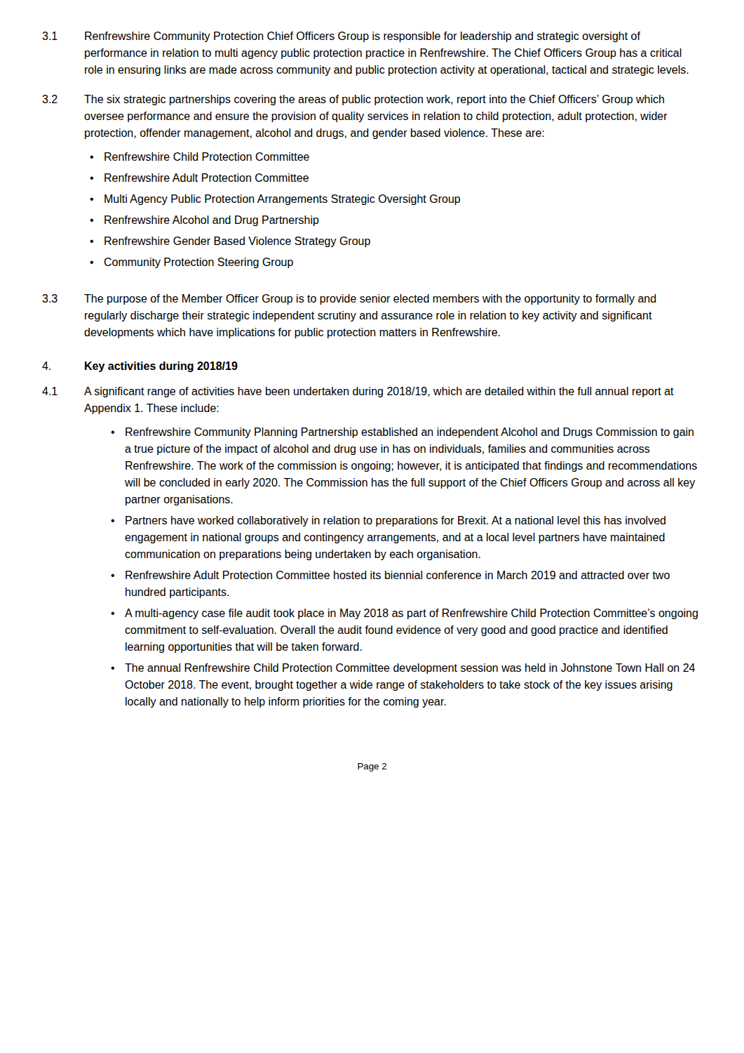3.1
Renfrewshire Community Protection Chief Officers Group is responsible for leadership and strategic oversight of performance in relation to multi agency public protection practice in Renfrewshire. The Chief Officers Group has a critical role in ensuring links are made across community and public protection activity at operational, tactical and strategic levels.
3.2
The six strategic partnerships covering the areas of public protection work, report into the Chief Officers’ Group which oversee performance and ensure the provision of quality services in relation to child protection, adult protection, wider protection, offender management, alcohol and drugs, and gender based violence. These are:
Renfrewshire Child Protection Committee
Renfrewshire Adult Protection Committee
Multi Agency Public Protection Arrangements Strategic Oversight Group
Renfrewshire Alcohol and Drug Partnership
Renfrewshire Gender Based Violence Strategy Group
Community Protection Steering Group
3.3
The purpose of the Member Officer Group is to provide senior elected members with the opportunity to formally and regularly discharge their strategic independent scrutiny and assurance role in relation to key activity and significant developments which have implications for public protection matters in Renfrewshire.
4. Key activities during 2018/19
4.1
A significant range of activities have been undertaken during 2018/19, which are detailed within the full annual report at Appendix 1. These include:
Renfrewshire Community Planning Partnership established an independent Alcohol and Drugs Commission to gain a true picture of the impact of alcohol and drug use in has on individuals, families and communities across Renfrewshire. The work of the commission is ongoing; however, it is anticipated that findings and recommendations will be concluded in early 2020. The Commission has the full support of the Chief Officers Group and across all key partner organisations.
Partners have worked collaboratively in relation to preparations for Brexit. At a national level this has involved engagement in national groups and contingency arrangements, and at a local level partners have maintained communication on preparations being undertaken by each organisation.
Renfrewshire Adult Protection Committee hosted its biennial conference in March 2019 and attracted over two hundred participants.
A multi-agency case file audit took place in May 2018 as part of Renfrewshire Child Protection Committee’s ongoing commitment to self-evaluation. Overall the audit found evidence of very good and good practice and identified learning opportunities that will be taken forward.
The annual Renfrewshire Child Protection Committee development session was held in Johnstone Town Hall on 24 October 2018. The event, brought together a wide range of stakeholders to take stock of the key issues arising locally and nationally to help inform priorities for the coming year.
Page 2